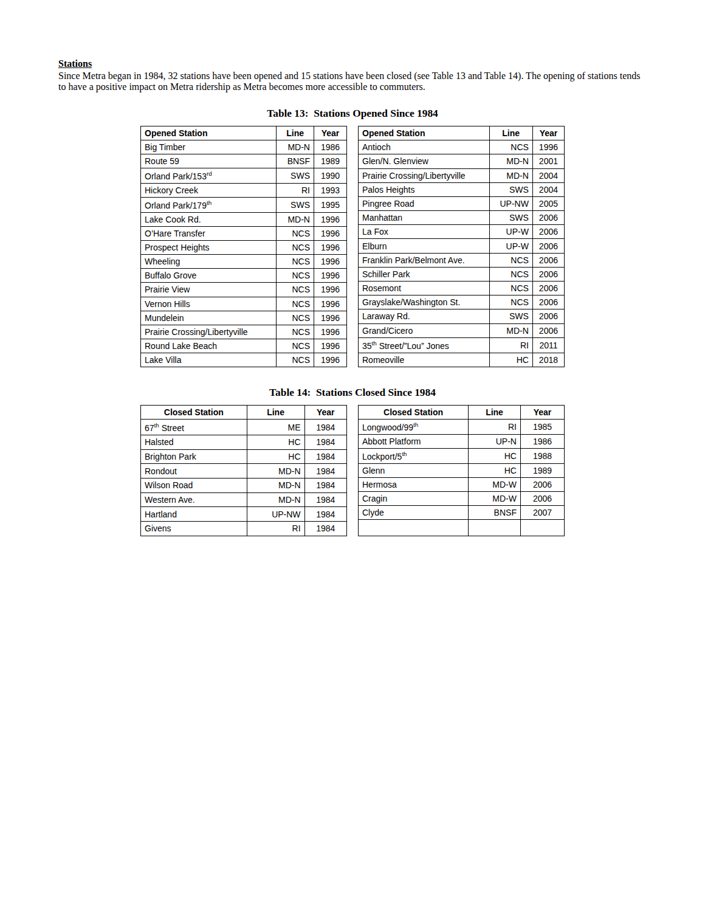Stations
Since Metra began in 1984, 32 stations have been opened and 15 stations have been closed (see Table 13 and Table 14). The opening of stations tends to have a positive impact on Metra ridership as Metra becomes more accessible to commuters.
Table 13: Stations Opened Since 1984
| Opened Station | Line | Year |
| --- | --- | --- |
| Big Timber | MD-N | 1986 |
| Route 59 | BNSF | 1989 |
| Orland Park/153 rd | SWS | 1990 |
| Hickory Creek | RI | 1993 |
| Orland Park/179 th | SWS | 1995 |
| Lake Cook Rd. | MD-N | 1996 |
| O’Hare Transfer | NCS | 1996 |
| Prospect Heights | NCS | 1996 |
| Wheeling | NCS | 1996 |
| Buffalo Grove | NCS | 1996 |
| Prairie View | NCS | 1996 |
| Vernon Hills | NCS | 1996 |
| Mundelein | NCS | 1996 |
| Prairie Crossing/Libertyville | NCS | 1996 |
| Round Lake Beach | NCS | 1996 |
| Lake Villa | NCS | 1996 |
| Opened Station | Line | Year |
| --- | --- | --- |
| Antioch | NCS | 1996 |
| Glen/N. Glenview | MD-N | 2001 |
| Prairie Crossing/Libertyville | MD-N | 2004 |
| Palos Heights | SWS | 2004 |
| Pingree Road | UP-NW | 2005 |
| Manhattan | SWS | 2006 |
| La Fox | UP-W | 2006 |
| Elburn | UP-W | 2006 |
| Franklin Park/Belmont Ave. | NCS | 2006 |
| Schiller Park | NCS | 2006 |
| Rosemont | NCS | 2006 |
| Grayslake/Washington St. | NCS | 2006 |
| Laraway Rd. | SWS | 2006 |
| Grand/Cicero | MD-N | 2006 |
| 35 th Street/”Lou” Jones | RI | 2011 |
| Romeoville | HC | 2018 |
Table 14: Stations Closed Since 1984
| Closed Station | Line | Year |
| --- | --- | --- |
| 67 th Street | ME | 1984 |
| Halsted | HC | 1984 |
| Brighton Park | HC | 1984 |
| Rondout | MD-N | 1984 |
| Wilson Road | MD-N | 1984 |
| Western Ave. | MD-N | 1984 |
| Hartland | UP-NW | 1984 |
| Givens | RI | 1984 |
| Closed Station | Line | Year |
| --- | --- | --- |
| Longwood/99 th | RI | 1985 |
| Abbott Platform | UP-N | 1986 |
| Lockport/5 th | HC | 1988 |
| Glenn | HC | 1989 |
| Hermosa | MD-W | 2006 |
| Cragin | MD-W | 2006 |
| Clyde | BNSF | 2007 |